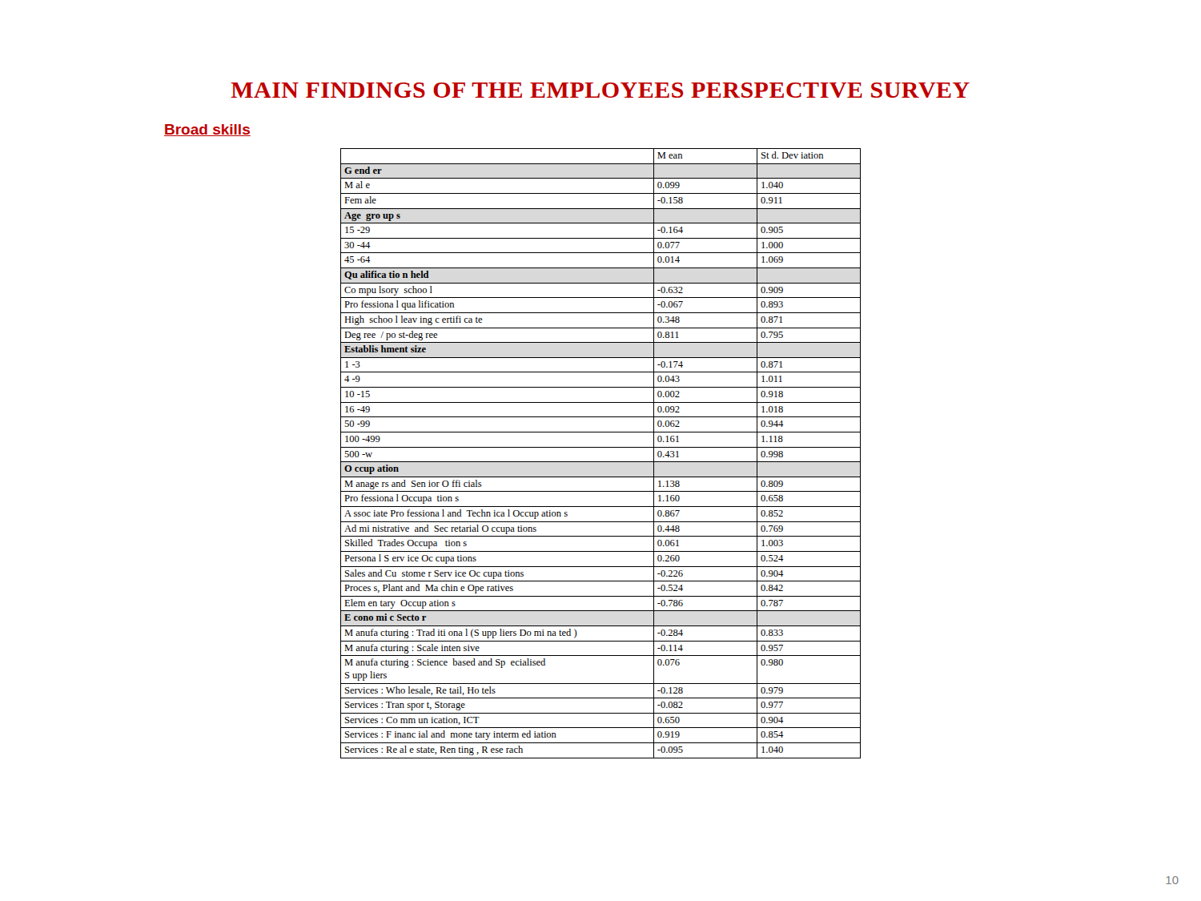MAIN FINDINGS OF THE EMPLOYEES PERSPECTIVE SURVEY
Broad skills
| | M ean | St d. Dev iation |
| --- | --- | --- |
| G end er | | |
| M al e | 0.099 | 1.040 |
| Fem ale | -0.158 | 0.911 |
| Age gro up s | | |
| 15 -29 | -0.164 | 0.905 |
| 30 -44 | 0.077 | 1.000 |
| 45 -64 | 0.014 | 1.069 |
| Qu alifica tio n held | | |
| Co mpu lsory schoo l | -0.632 | 0.909 |
| Pro fessiona l qua lification | -0.067 | 0.893 |
| High schoo l leav ing c ertifi ca te | 0.348 | 0.871 |
| Deg ree / po st-deg ree | 0.811 | 0.795 |
| Establis hment size | | |
| 1 -3 | -0.174 | 0.871 |
| 4 -9 | 0.043 | 1.011 |
| 10 -15 | 0.002 | 0.918 |
| 16 -49 | 0.092 | 1.018 |
| 50 -99 | 0.062 | 0.944 |
| 100 -499 | 0.161 | 1.118 |
| 500 -w | 0.431 | 0.998 |
| O ccup ation | | |
| M anage rs and Sen ior O ffi cials | 1.138 | 0.809 |
| Pro fessiona l Occupa tion s | 1.160 | 0.658 |
| A ssoc iate Pro fessiona l and Techn ica l Occup ation s | 0.867 | 0.852 |
| Ad mi nistrative and Sec retarial O ccupa tions | 0.448 | 0.769 |
| Skilled Trades Occupa tion s | 0.061 | 1.003 |
| Persona l S erv ice Oc cupa tions | 0.260 | 0.524 |
| Sales and Cu stome r Serv ice Oc cupa tions | -0.226 | 0.904 |
| Proces s, Plant and Ma chin e Ope ratives | -0.524 | 0.842 |
| Elem en tary Occup ation s | -0.786 | 0.787 |
| E cono mi c Secto r | | |
| M anufa cturing : Trad iti ona l (S upp liers Do mi na ted ) | -0.284 | 0.833 |
| M anufa cturing : Scale inten sive | -0.114 | 0.957 |
| M anufa cturing : Science based and Sp ecialised S upp liers | 0.076 | 0.980 |
| Services : Who lesale, Re tail, Ho tels | -0.128 | 0.979 |
| Services : Tran spor t, Storage | -0.082 | 0.977 |
| Services : Co mm un ication, ICT | 0.650 | 0.904 |
| Services : F inanc ial and mone tary interm ed iation | 0.919 | 0.854 |
| Services : Re al e state, Ren ting , R ese rach | -0.095 | 1.040 |
10